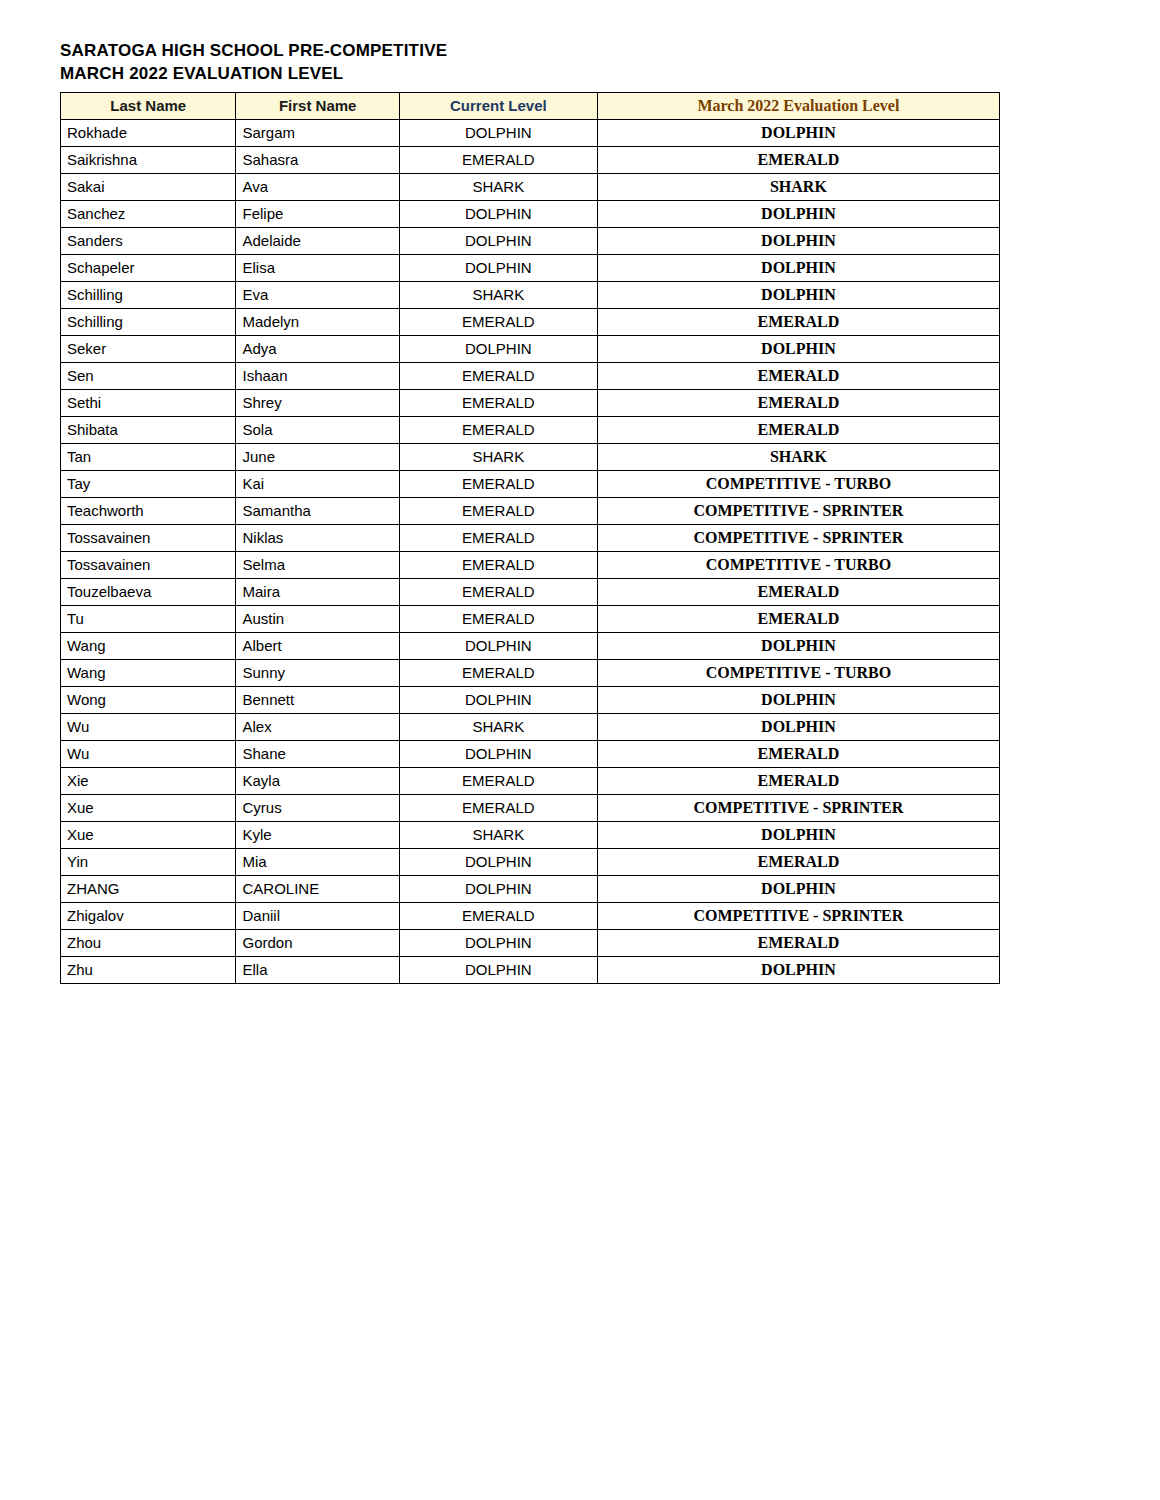SARATOGA HIGH SCHOOL PRE-COMPETITIVE
MARCH 2022 EVALUATION LEVEL
| Last Name | First Name | Current Level | March 2022 Evaluation Level |
| --- | --- | --- | --- |
| Rokhade | Sargam | DOLPHIN | DOLPHIN |
| Saikrishna | Sahasra | EMERALD | EMERALD |
| Sakai | Ava | SHARK | SHARK |
| Sanchez | Felipe | DOLPHIN | DOLPHIN |
| Sanders | Adelaide | DOLPHIN | DOLPHIN |
| Schapeler | Elisa | DOLPHIN | DOLPHIN |
| Schilling | Eva | SHARK | DOLPHIN |
| Schilling | Madelyn | EMERALD | EMERALD |
| Seker | Adya | DOLPHIN | DOLPHIN |
| Sen | Ishaan | EMERALD | EMERALD |
| Sethi | Shrey | EMERALD | EMERALD |
| Shibata | Sola | EMERALD | EMERALD |
| Tan | June | SHARK | SHARK |
| Tay | Kai | EMERALD | COMPETITIVE - TURBO |
| Teachworth | Samantha | EMERALD | COMPETITIVE - SPRINTER |
| Tossavainen | Niklas | EMERALD | COMPETITIVE - SPRINTER |
| Tossavainen | Selma | EMERALD | COMPETITIVE - TURBO |
| Touzelbaeva | Maira | EMERALD | EMERALD |
| Tu | Austin | EMERALD | EMERALD |
| Wang | Albert | DOLPHIN | DOLPHIN |
| Wang | Sunny | EMERALD | COMPETITIVE - TURBO |
| Wong | Bennett | DOLPHIN | DOLPHIN |
| Wu | Alex | SHARK | DOLPHIN |
| Wu | Shane | DOLPHIN | EMERALD |
| Xie | Kayla | EMERALD | EMERALD |
| Xue | Cyrus | EMERALD | COMPETITIVE - SPRINTER |
| Xue | Kyle | SHARK | DOLPHIN |
| Yin | Mia | DOLPHIN | EMERALD |
| ZHANG | CAROLINE | DOLPHIN | DOLPHIN |
| Zhigalov | Daniil | EMERALD | COMPETITIVE - SPRINTER |
| Zhou | Gordon | DOLPHIN | EMERALD |
| Zhu | Ella | DOLPHIN | DOLPHIN |